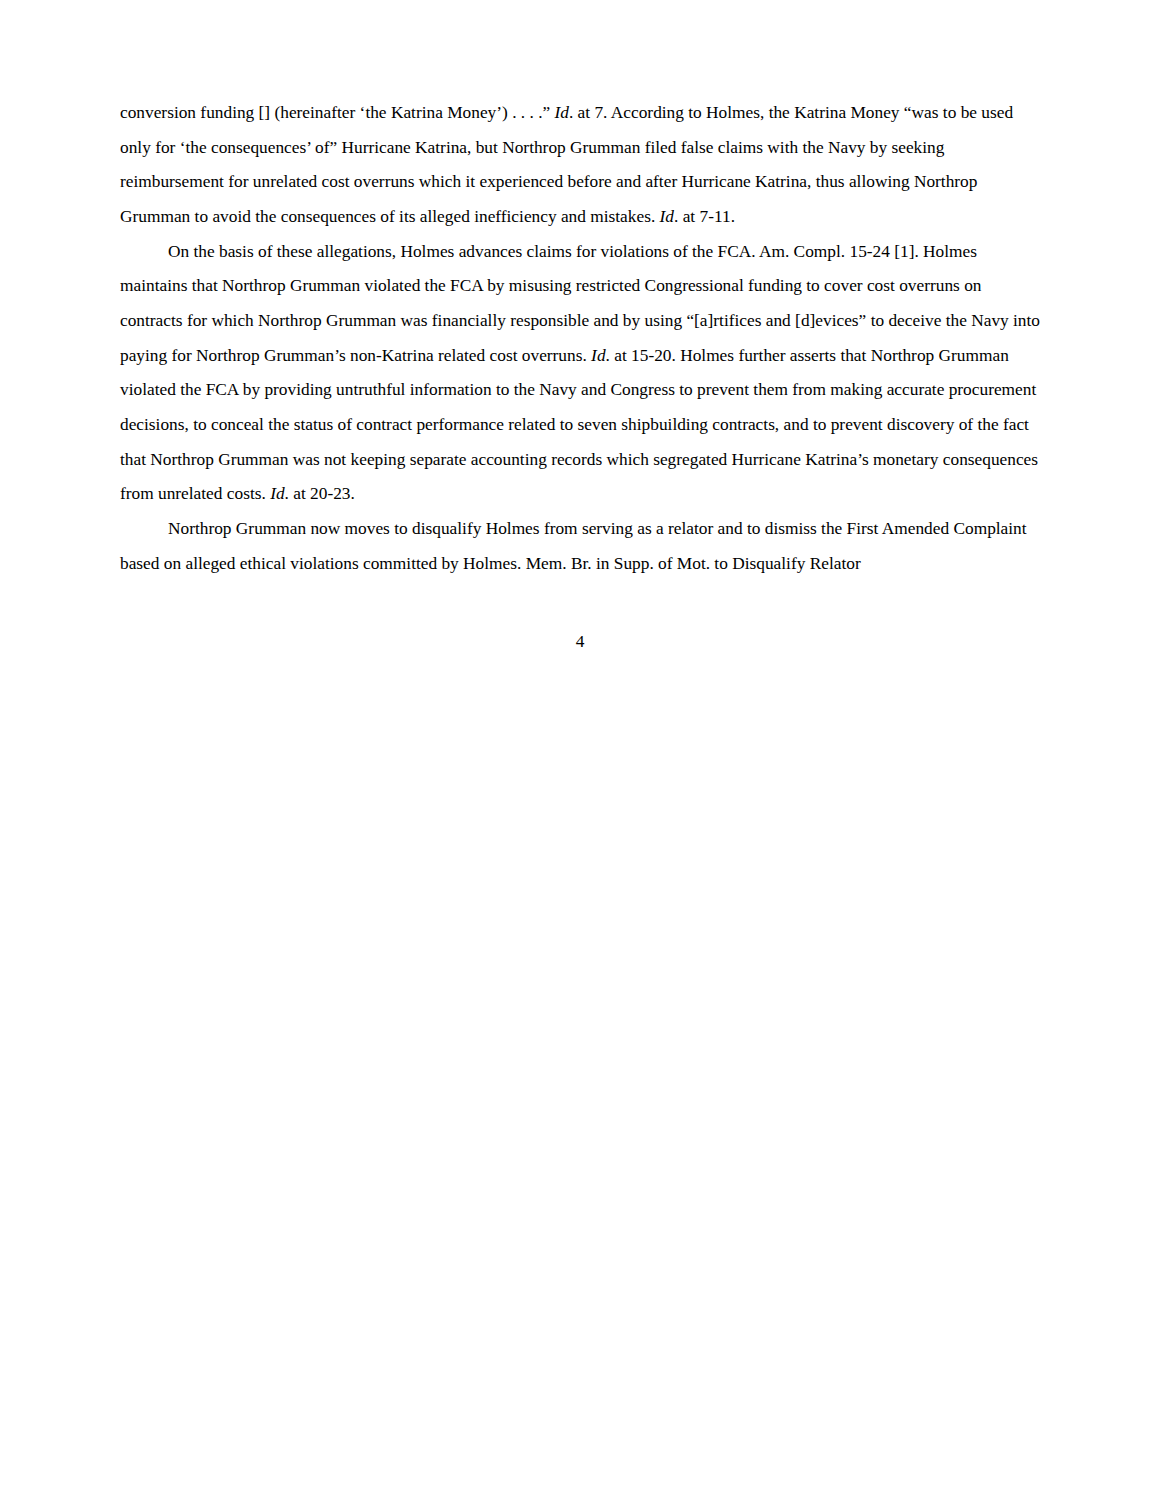conversion funding [] (hereinafter ‘the Katrina Money’) . . . .” Id. at 7. According to Holmes, the Katrina Money “was to be used only for ‘the consequences’ of” Hurricane Katrina, but Northrop Grumman filed false claims with the Navy by seeking reimbursement for unrelated cost overruns which it experienced before and after Hurricane Katrina, thus allowing Northrop Grumman to avoid the consequences of its alleged inefficiency and mistakes. Id. at 7-11.
On the basis of these allegations, Holmes advances claims for violations of the FCA. Am. Compl. 15-24 [1]. Holmes maintains that Northrop Grumman violated the FCA by misusing restricted Congressional funding to cover cost overruns on contracts for which Northrop Grumman was financially responsible and by using “[a]rtifices and [d]evices” to deceive the Navy into paying for Northrop Grumman’s non-Katrina related cost overruns. Id. at 15-20. Holmes further asserts that Northrop Grumman violated the FCA by providing untruthful information to the Navy and Congress to prevent them from making accurate procurement decisions, to conceal the status of contract performance related to seven shipbuilding contracts, and to prevent discovery of the fact that Northrop Grumman was not keeping separate accounting records which segregated Hurricane Katrina’s monetary consequences from unrelated costs. Id. at 20-23.
Northrop Grumman now moves to disqualify Holmes from serving as a relator and to dismiss the First Amended Complaint based on alleged ethical violations committed by Holmes. Mem. Br. in Supp. of Mot. to Disqualify Relator
4